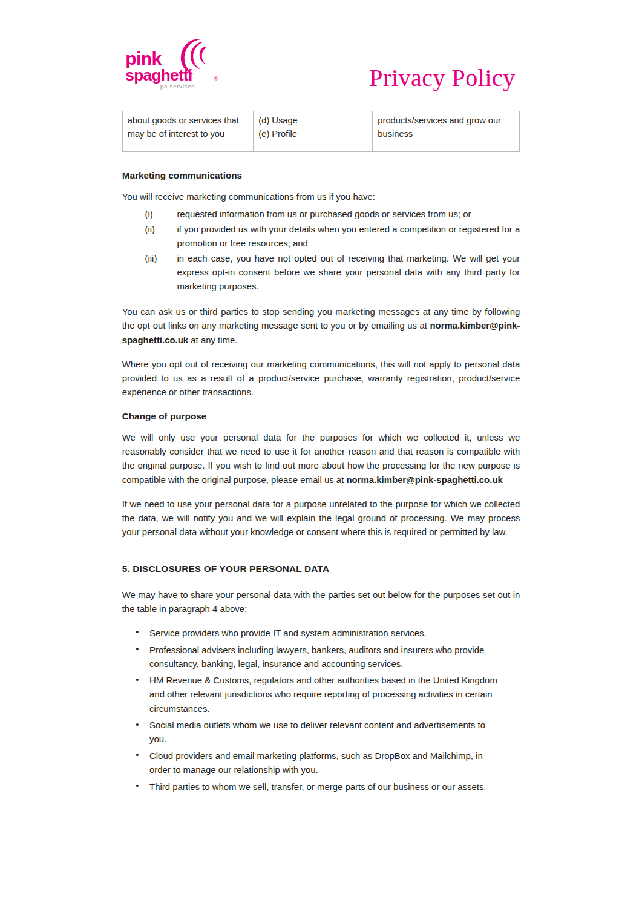pink spaghetti ® pa services
Privacy Policy
| about goods or services that may be of interest to you | (d) Usage (e) Profile | products/services and grow our business |
Marketing communications
You will receive marketing communications from us if you have:
(i) requested information from us or purchased goods or services from us; or
(ii) if you provided us with your details when you entered a competition or registered for a promotion or free resources; and
(iii) in each case, you have not opted out of receiving that marketing. We will get your express opt-in consent before we share your personal data with any third party for marketing purposes.
You can ask us or third parties to stop sending you marketing messages at any time by following the opt-out links on any marketing message sent to you or by emailing us at norma.kimber@pink-spaghetti.co.uk at any time.
Where you opt out of receiving our marketing communications, this will not apply to personal data provided to us as a result of a product/service purchase, warranty registration, product/service experience or other transactions.
Change of purpose
We will only use your personal data for the purposes for which we collected it, unless we reasonably consider that we need to use it for another reason and that reason is compatible with the original purpose. If you wish to find out more about how the processing for the new purpose is compatible with the original purpose, please email us at norma.kimber@pink-spaghetti.co.uk
If we need to use your personal data for a purpose unrelated to the purpose for which we collected the data, we will notify you and we will explain the legal ground of processing. We may process your personal data without your knowledge or consent where this is required or permitted by law.
5. Disclosures of your personal data
We may have to share your personal data with the parties set out below for the purposes set out in the table in paragraph 4 above:
Service providers who provide IT and system administration services.
Professional advisers including lawyers, bankers, auditors and insurers who provide consultancy, banking, legal, insurance and accounting services.
HM Revenue & Customs, regulators and other authorities based in the United Kingdom and other relevant jurisdictions who require reporting of processing activities in certain circumstances.
Social media outlets whom we use to deliver relevant content and advertisements to you.
Cloud providers and email marketing platforms, such as DropBox and Mailchimp, in order to manage our relationship with you.
Third parties to whom we sell, transfer, or merge parts of our business or our assets.